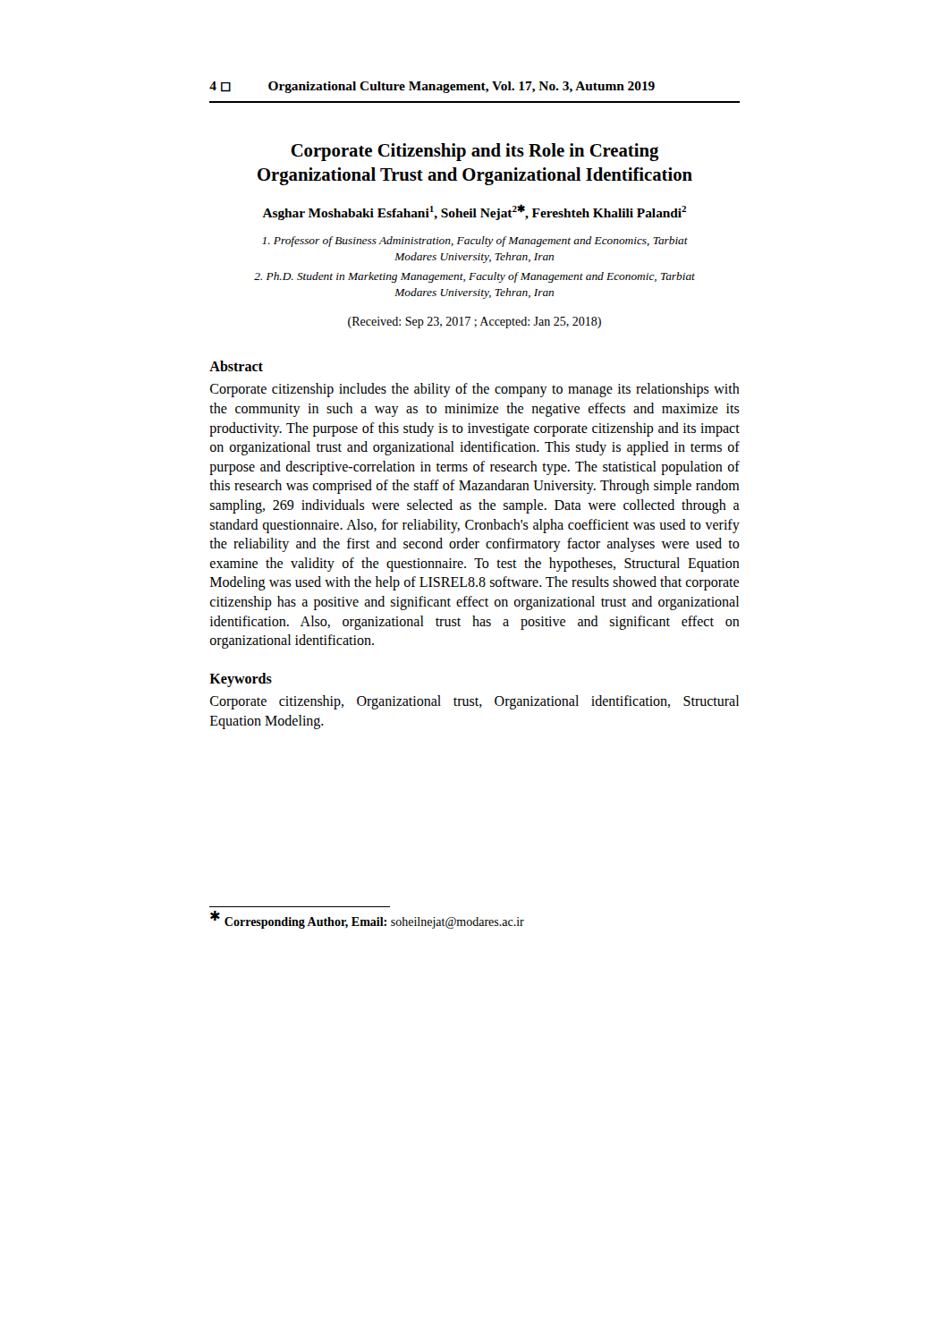4 ◻ Organizational Culture Management, Vol. 17, No. 3, Autumn 2019
Corporate Citizenship and its Role in Creating
Organizational Trust and Organizational Identification
Asghar Moshabaki Esfahani1, Soheil Nejat2✱, Fereshteh Khalili Palandi2
1. Professor of Business Administration, Faculty of Management and Economics, Tarbiat
Modares University, Tehran, Iran
2. Ph.D. Student in Marketing Management, Faculty of Management and Economic, Tarbiat
Modares University, Tehran, Iran
(Received: Sep 23, 2017 ; Accepted: Jan 25, 2018)
Abstract
Corporate citizenship includes the ability of the company to manage its relationships with the community in such a way as to minimize the negative effects and maximize its productivity. The purpose of this study is to investigate corporate citizenship and its impact on organizational trust and organizational identification. This study is applied in terms of purpose and descriptive-correlation in terms of research type. The statistical population of this research was comprised of the staff of Mazandaran University. Through simple random sampling, 269 individuals were selected as the sample. Data were collected through a standard questionnaire. Also, for reliability, Cronbach's alpha coefficient was used to verify the reliability and the first and second order confirmatory factor analyses were used to examine the validity of the questionnaire. To test the hypotheses, Structural Equation Modeling was used with the help of LISREL8.8 software. The results showed that corporate citizenship has a positive and significant effect on organizational trust and organizational identification. Also, organizational trust has a positive and significant effect on organizational identification.
Keywords
Corporate citizenship, Organizational trust, Organizational identification, Structural Equation Modeling.
✱ Corresponding Author, Email: soheilnejat@modares.ac.ir